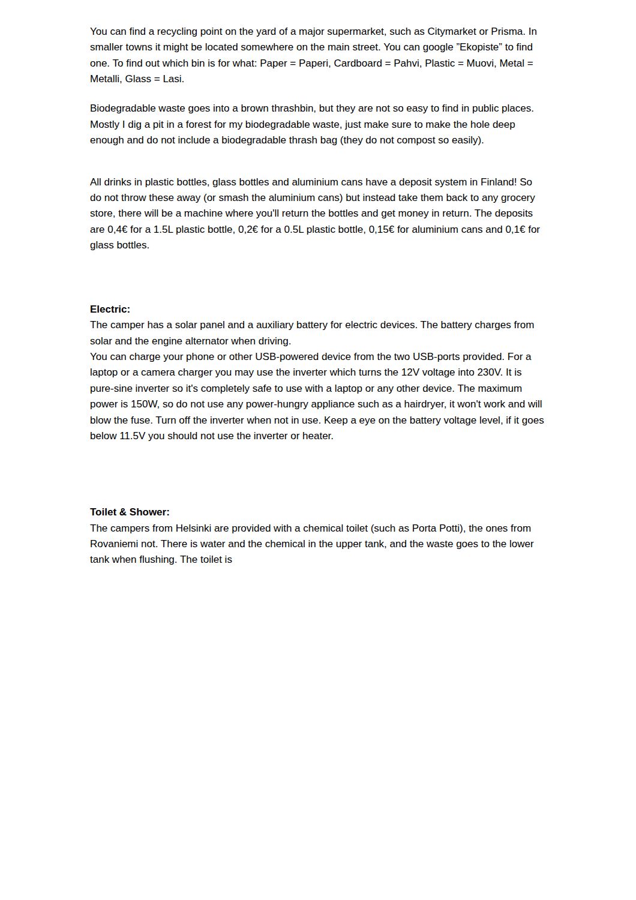You can find a recycling point on the yard of a major supermarket, such as Citymarket or Prisma. In smaller towns it might be located somewhere on the main street. You can google ”Ekopiste” to find one. To find out which bin is for what: Paper = Paperi, Cardboard = Pahvi, Plastic = Muovi, Metal = Metalli, Glass = Lasi.
Biodegradable waste goes into a brown thrashbin, but they are not so easy to find in public places. Mostly I dig a pit in a forest for my biodegradable waste, just make sure to make the hole deep enough and do not include a biodegradable thrash bag (they do not compost so easily).
All drinks in plastic bottles, glass bottles and aluminium cans have a deposit system in Finland! So do not throw these away (or smash the aluminium cans) but instead take them back to any grocery store, there will be a machine where you'll return the bottles and get money in return. The deposits are 0,4€ for a 1.5L plastic bottle, 0,2€ for a 0.5L plastic bottle, 0,15€ for aluminium cans and 0,1€ for glass bottles.
Electric:
The camper has a solar panel and a auxiliary battery for electric devices. The battery charges from solar and the engine alternator when driving.
You can charge your phone or other USB-powered device from the two USB-ports provided. For a laptop or a camera charger you may use the inverter which turns the 12V voltage into 230V. It is pure-sine inverter so it's completely safe to use with a laptop or any other device. The maximum power is 150W, so do not use any power-hungry appliance such as a hairdryer, it won't work and will blow the fuse. Turn off the inverter when not in use. Keep a eye on the battery voltage level, if it goes below 11.5V you should not use the inverter or heater.
Toilet & Shower:
The campers from Helsinki are provided with a chemical toilet (such as Porta Potti), the ones from Rovaniemi not. There is water and the chemical in the upper tank, and the waste goes to the lower tank when flushing. The toilet is